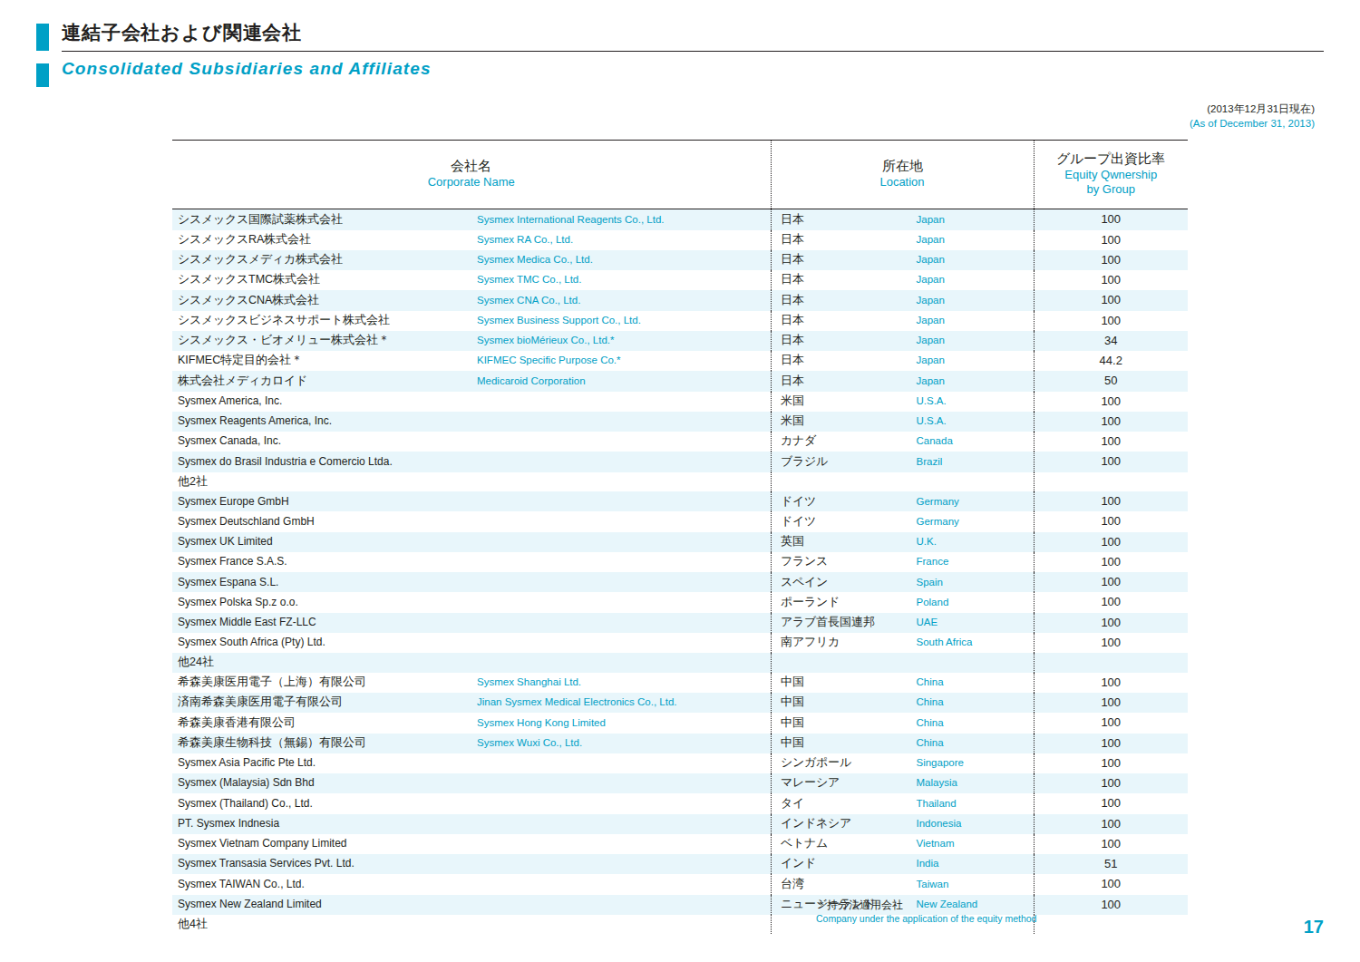連結子会社および関連会社
Consolidated Subsidiaries and Affiliates
(2013年12月31日現在)
(As of December 31, 2013)
| 会社名 Corporate Name | 所在地 Location | グループ出資比率 Equity Qwnership by Group |
| --- | --- | --- |
| シスメックス国際試薬株式会社 Sysmex International Reagents Co., Ltd. | 日本 Japan | 100 |
| シスメックスRA株式会社 Sysmex RA Co., Ltd. | 日本 Japan | 100 |
| シスメックスメディカ株式会社 Sysmex Medica Co., Ltd. | 日本 Japan | 100 |
| シスメックスTMC株式会社 Sysmex TMC Co., Ltd. | 日本 Japan | 100 |
| シスメックスCNA株式会社 Sysmex CNA Co., Ltd. | 日本 Japan | 100 |
| シスメックスビジネスサポート株式会社 Sysmex Business Support Co., Ltd. | 日本 Japan | 100 |
| シスメックス・ビオメリュー株式会社＊ Sysmex bioMérieux Co., Ltd.* | 日本 Japan | 34 |
| KIFMEC特定目的会社＊ KIFMEC Specific Purpose Co.* | 日本 Japan | 44.2 |
| 株式会社メディカロイド Medicaroid Corporation | 日本 Japan | 50 |
| Sysmex America, Inc. | 米国 U.S.A. | 100 |
| Sysmex Reagents America, Inc. | 米国 U.S.A. | 100 |
| Sysmex Canada, Inc. | カナダ Canada | 100 |
| Sysmex do Brasil Industria e Comercio Ltda. | ブラジル Brazil | 100 |
| 他2社 | | |
| Sysmex Europe GmbH | ドイツ Germany | 100 |
| Sysmex Deutschland GmbH | ドイツ Germany | 100 |
| Sysmex UK Limited | 英国 U.K. | 100 |
| Sysmex France S.A.S. | フランス France | 100 |
| Sysmex Espana S.L. | スペイン Spain | 100 |
| Sysmex Polska Sp.z o.o. | ポーランド Poland | 100 |
| Sysmex Middle East FZ-LLC | アラブ首長国連邦 UAE | 100 |
| Sysmex South Africa (Pty) Ltd. | 南アフリカ South Africa | 100 |
| 他24社 | | |
| 希森美康医用電子（上海）有限公司 Sysmex Shanghai Ltd. | 中国 China | 100 |
| 済南希森美康医用電子有限公司 Jinan Sysmex Medical Electronics Co., Ltd. | 中国 China | 100 |
| 希森美康香港有限公司 Sysmex Hong Kong Limited | 中国 China | 100 |
| 希森美康生物科技（無錫）有限公司 Sysmex Wuxi Co., Ltd. | 中国 China | 100 |
| Sysmex Asia Pacific Pte Ltd. | シンガポール Singapore | 100 |
| Sysmex (Malaysia) Sdn Bhd | マレーシア Malaysia | 100 |
| Sysmex (Thailand) Co., Ltd. | タイ Thailand | 100 |
| PT. Sysmex Indnesia | インドネシア Indonesia | 100 |
| Sysmex Vietnam Company Limited | ベトナム Vietnam | 100 |
| Sysmex Transasia Services Pvt. Ltd. | インド India | 51 |
| Sysmex TAIWAN Co., Ltd. | 台湾 Taiwan | 100 |
| Sysmex New Zealand Limited | ニュージーランド New Zealand | 100 |
| 他4社 | | |
＊持分法適用会社
Company under the application of the equity method
17